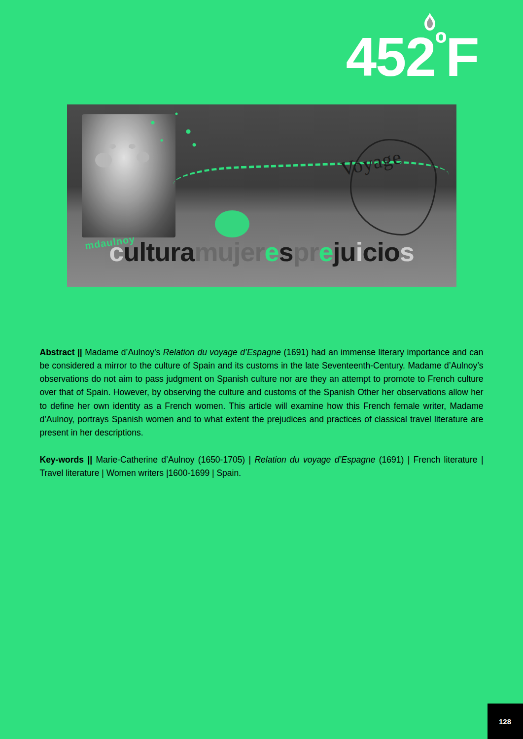452º F
Voyage
mdaulnoy
culturamujer espr ejuicios
Abstract || Madame d’Aulnoy’s Relation du voyage d’Espagne (1691) had an immense literary importance and can be considered a mirror to the culture of Spain and its customs in the late Seventeenth-Century. Madame d’Aulnoy’s observations do not aim to pass judgment on Spanish culture nor are they an attempt to promote to French culture over that of Spain. However, by observing the culture and customs of the Spanish Other her observations allow her to define her own identity as a French women. This article will examine how this French female writer, Madame d’Aulnoy, portrays Spanish women and to what extent the prejudices and practices of classical travel literature are present in her descriptions.
Key-words || Marie-Catherine d’Aulnoy (1650-1705) | Relation du voyage d’Espagne (1691) | French literature | Travel literature | Women writers |1600-1699 | Spain.
128